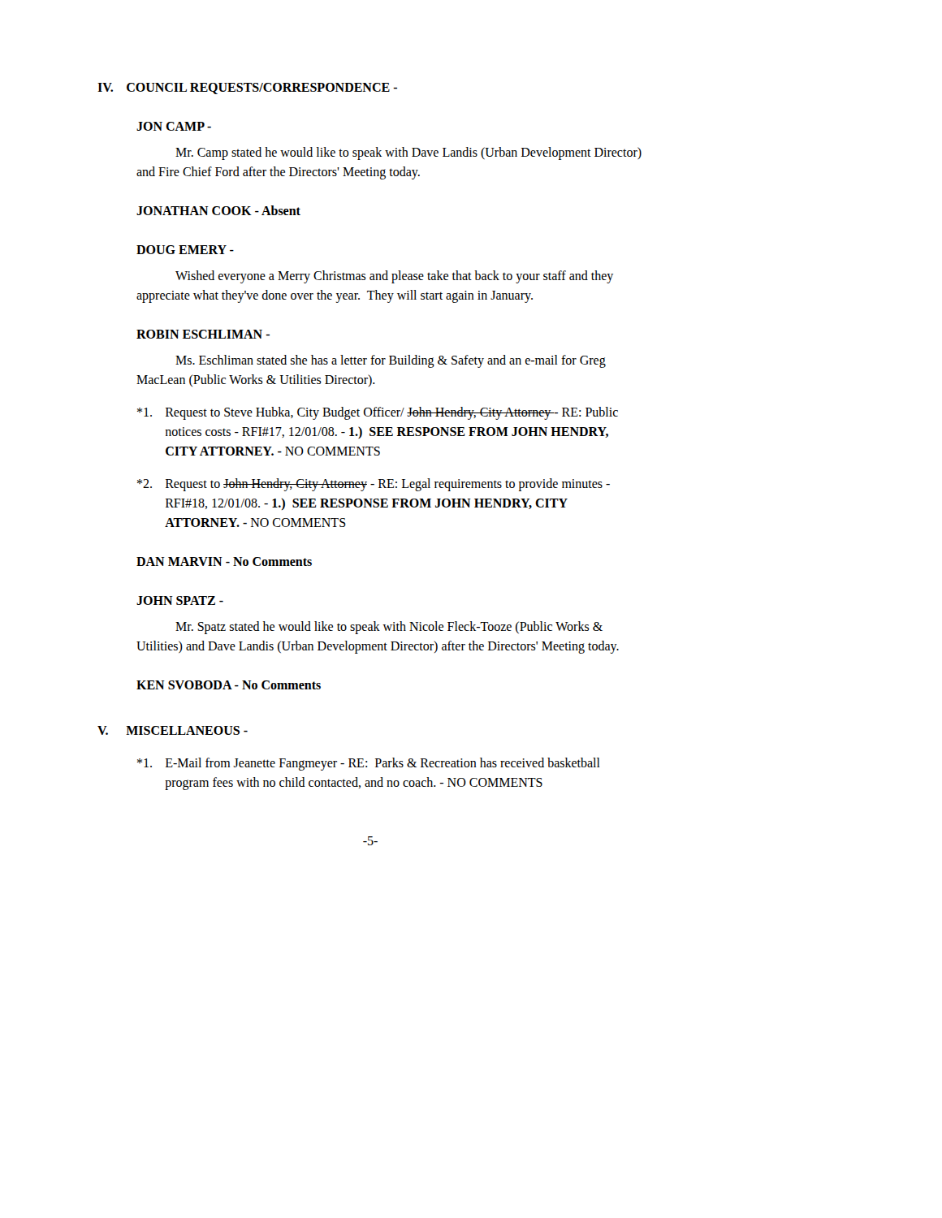IV. COUNCIL REQUESTS/CORRESPONDENCE -
JON CAMP -
Mr. Camp stated he would like to speak with Dave Landis (Urban Development Director) and Fire Chief Ford after the Directors' Meeting today.
JONATHAN COOK - Absent
DOUG EMERY -
Wished everyone a Merry Christmas and please take that back to your staff and they appreciate what they've done over the year. They will start again in January.
ROBIN ESCHLIMAN -
Ms. Eschliman stated she has a letter for Building & Safety and an e-mail for Greg MacLean (Public Works & Utilities Director).
*1. Request to Steve Hubka, City Budget Officer/ John Hendry, City Attorney - RE: Public notices costs - RFI#17, 12/01/08. - 1.) SEE RESPONSE FROM JOHN HENDRY, CITY ATTORNEY. - NO COMMENTS
*2. Request to John Hendry, City Attorney - RE: Legal requirements to provide minutes - RFI#18, 12/01/08. - 1.) SEE RESPONSE FROM JOHN HENDRY, CITY ATTORNEY. - NO COMMENTS
DAN MARVIN - No Comments
JOHN SPATZ -
Mr. Spatz stated he would like to speak with Nicole Fleck-Tooze (Public Works & Utilities) and Dave Landis (Urban Development Director) after the Directors' Meeting today.
KEN SVOBODA - No Comments
V. MISCELLANEOUS -
*1. E-Mail from Jeanette Fangmeyer - RE: Parks & Recreation has received basketball program fees with no child contacted, and no coach. - NO COMMENTS
-5-